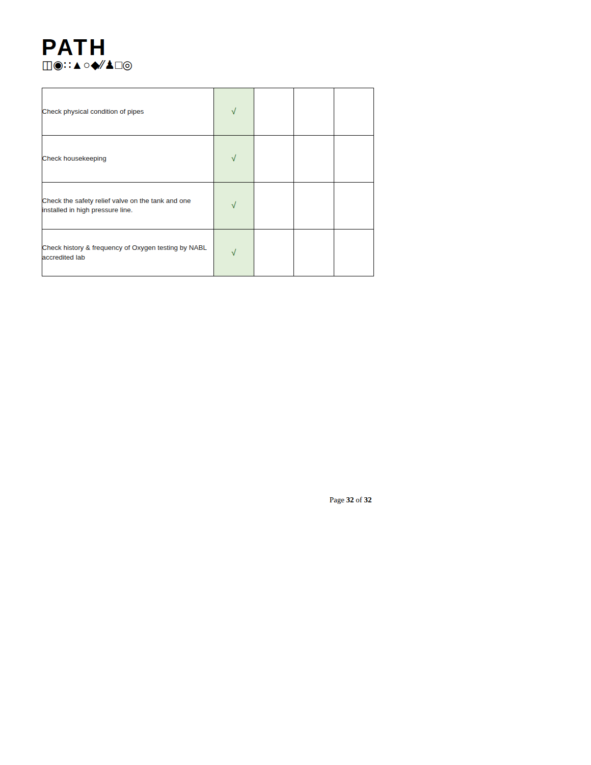PATH
◫◉∷▲○◆⁄⁄♟□◎
| Check physical condition of pipes | √ | | | |
| Check housekeeping | √ | | | |
| Check the safety relief valve on the tank and one installed in high pressure line. | √ | | | |
| Check history & frequency of Oxygen testing by NABL accredited lab | √ | | | |
Page 32 of 32